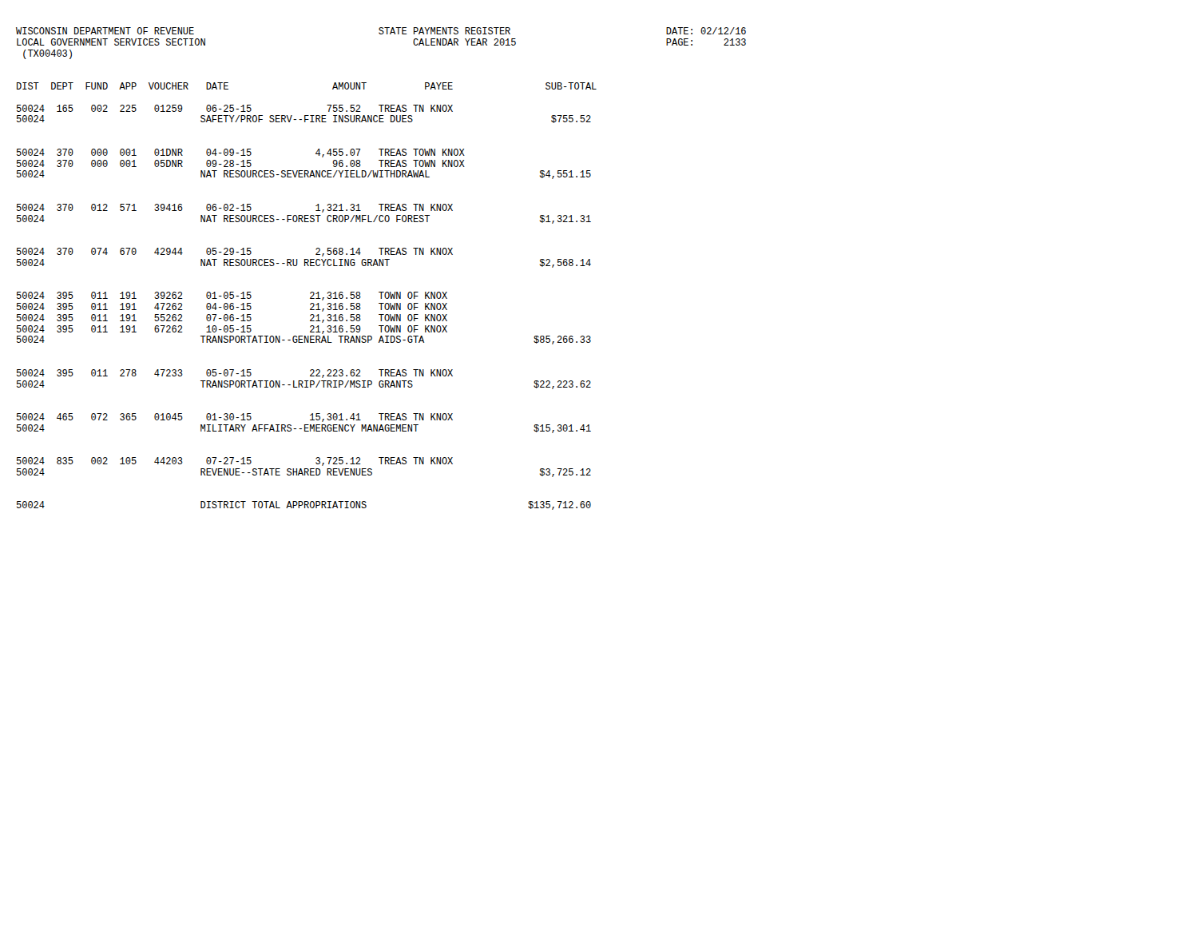WISCONSIN DEPARTMENT OF REVENUE STATE PAYMENTS REGISTER DATE: 02/12/16 LOCAL GOVERNMENT SERVICES SECTION CALENDAR YEAR 2015 PAGE: 2133 (TX00403) DIST DEPT FUND APP VOUCHER DATE AMOUNT PAYEE SUB-TOTAL 50024 165 002 225 01259 06-25-15 755.52 TREAS TN KNOX 50024 SAFETY/PROF SERV--FIRE INSURANCE DUES $755.52 50024 370 000 001 01DNR 04-09-15 4,455.07 TREAS TOWN KNOX 50024 370 000 001 05DNR 09-28-15 96.08 TREAS TOWN KNOX 50024 NAT RESOURCES-SEVERANCE/YIELD/WITHDRAWAL $4,551.15 50024 370 012 571 39416 06-02-15 1,321.31 TREAS TN KNOX 50024 NAT RESOURCES--FOREST CROP/MFL/CO FOREST $1,321.31 50024 370 074 670 42944 05-29-15 2,568.14 TREAS TN KNOX 50024 NAT RESOURCES--RU RECYCLING GRANT $2,568.14 50024 395 011 191 39262 01-05-15 21,316.58 TOWN OF KNOX 50024 395 011 191 47262 04-06-15 21,316.58 TOWN OF KNOX 50024 395 011 191 55262 07-06-15 21,316.58 TOWN OF KNOX 50024 395 011 191 67262 10-05-15 21,316.59 TOWN OF KNOX 50024 TRANSPORTATION--GENERAL TRANSP AIDS-GTA $85,266.33 50024 395 011 278 47233 05-07-15 22,223.62 TREAS TN KNOX 50024 TRANSPORTATION--LRIP/TRIP/MSIP GRANTS $22,223.62 50024 465 072 365 01045 01-30-15 15,301.41 TREAS TN KNOX 50024 MILITARY AFFAIRS--EMERGENCY MANAGEMENT $15,301.41 50024 835 002 105 44203 07-27-15 3,725.12 TREAS TN KNOX 50024 REVENUE--STATE SHARED REVENUES $3,725.12 50024 DISTRICT TOTAL APPROPRIATIONS $135,712.60